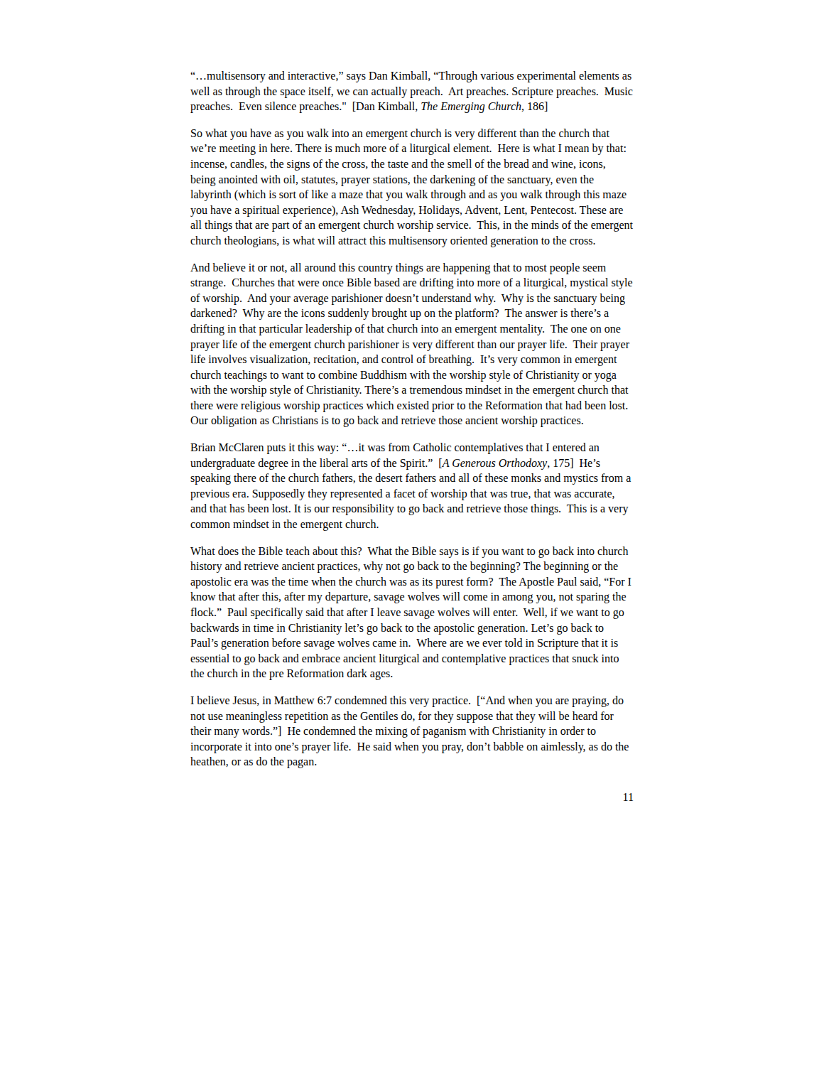“…multisensory and interactive,” says Dan Kimball, “Through various experimental elements as well as through the space itself, we can actually preach. Art preaches. Scripture preaches. Music preaches. Even silence preaches." [Dan Kimball, The Emerging Church, 186]
So what you have as you walk into an emergent church is very different than the church that we’re meeting in here. There is much more of a liturgical element. Here is what I mean by that: incense, candles, the signs of the cross, the taste and the smell of the bread and wine, icons, being anointed with oil, statutes, prayer stations, the darkening of the sanctuary, even the labyrinth (which is sort of like a maze that you walk through and as you walk through this maze you have a spiritual experience), Ash Wednesday, Holidays, Advent, Lent, Pentecost. These are all things that are part of an emergent church worship service. This, in the minds of the emergent church theologians, is what will attract this multisensory oriented generation to the cross.
And believe it or not, all around this country things are happening that to most people seem strange. Churches that were once Bible based are drifting into more of a liturgical, mystical style of worship. And your average parishioner doesn’t understand why. Why is the sanctuary being darkened? Why are the icons suddenly brought up on the platform? The answer is there’s a drifting in that particular leadership of that church into an emergent mentality. The one on one prayer life of the emergent church parishioner is very different than our prayer life. Their prayer life involves visualization, recitation, and control of breathing. It’s very common in emergent church teachings to want to combine Buddhism with the worship style of Christianity or yoga with the worship style of Christianity. There’s a tremendous mindset in the emergent church that there were religious worship practices which existed prior to the Reformation that had been lost. Our obligation as Christians is to go back and retrieve those ancient worship practices.
Brian McClaren puts it this way: “…it was from Catholic contemplatives that I entered an undergraduate degree in the liberal arts of the Spirit.” [A Generous Orthodoxy, 175] He’s speaking there of the church fathers, the desert fathers and all of these monks and mystics from a previous era. Supposedly they represented a facet of worship that was true, that was accurate, and that has been lost. It is our responsibility to go back and retrieve those things. This is a very common mindset in the emergent church.
What does the Bible teach about this? What the Bible says is if you want to go back into church history and retrieve ancient practices, why not go back to the beginning? The beginning or the apostolic era was the time when the church was as its purest form? The Apostle Paul said, “For I know that after this, after my departure, savage wolves will come in among you, not sparing the flock.” Paul specifically said that after I leave savage wolves will enter. Well, if we want to go backwards in time in Christianity let’s go back to the apostolic generation. Let’s go back to Paul’s generation before savage wolves came in. Where are we ever told in Scripture that it is essential to go back and embrace ancient liturgical and contemplative practices that snuck into the church in the pre Reformation dark ages.
I believe Jesus, in Matthew 6:7 condemned this very practice. [“And when you are praying, do not use meaningless repetition as the Gentiles do, for they suppose that they will be heard for their many words.”] He condemned the mixing of paganism with Christianity in order to incorporate it into one’s prayer life. He said when you pray, don’t babble on aimlessly, as do the heathen, or as do the pagan.
11